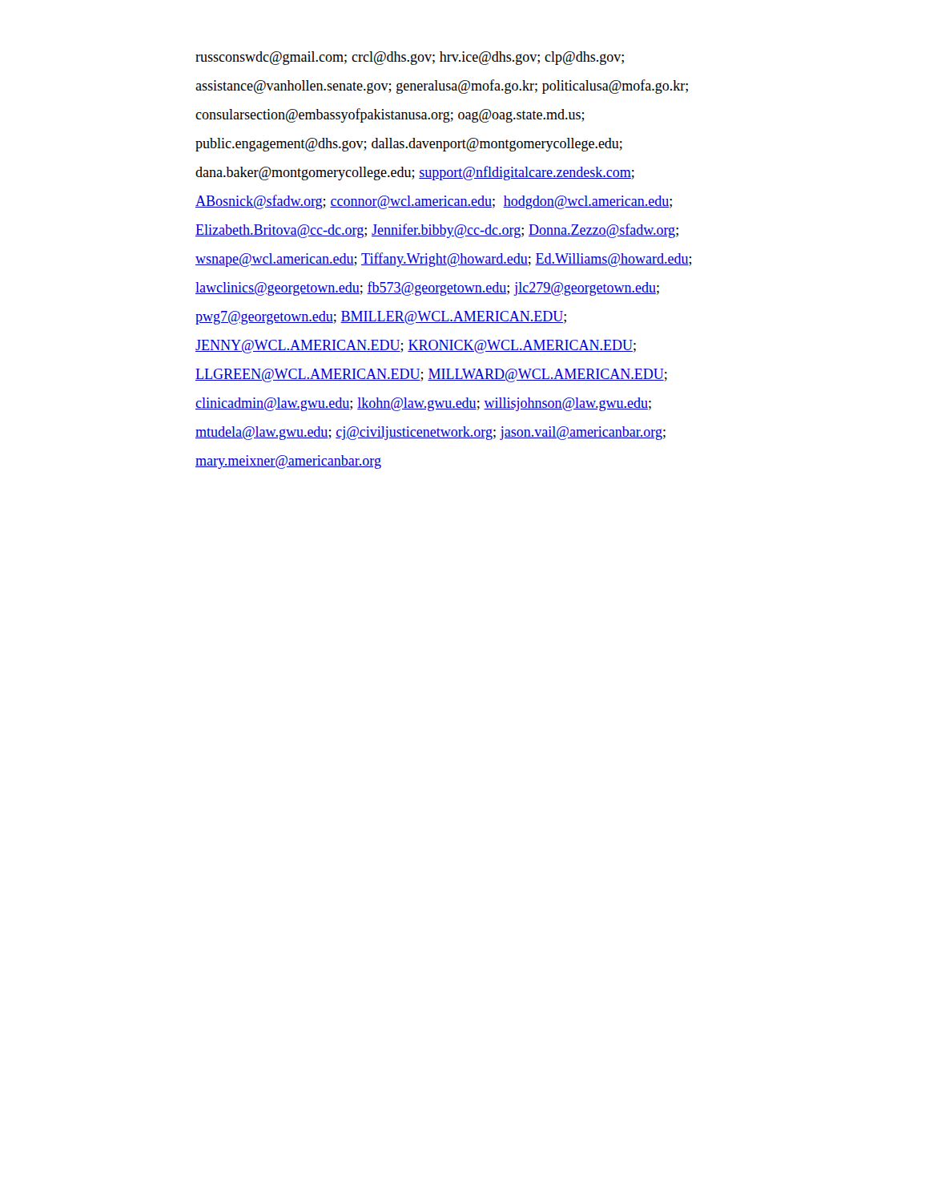russconswdc@gmail.com; crcl@dhs.gov; hrv.ice@dhs.gov; clp@dhs.gov; assistance@vanhollen.senate.gov; generalusa@mofa.go.kr; politicalusa@mofa.go.kr; consularsection@embassyofpakistanusa.org; oag@oag.state.md.us; public.engagement@dhs.gov; dallas.davenport@montgomerycollege.edu; dana.baker@montgomerycollege.edu; support@nfldigitalcare.zendesk.com; ABosnick@sfadw.org; cconnor@wcl.american.edu; hodgdon@wcl.american.edu; Elizabeth.Britova@cc-dc.org; Jennifer.bibby@cc-dc.org; Donna.Zezzo@sfadw.org; wsnape@wcl.american.edu; Tiffany.Wright@howard.edu; Ed.Williams@howard.edu; lawclinics@georgetown.edu; fb573@georgetown.edu; jlc279@georgetown.edu; pwg7@georgetown.edu; BMILLER@WCL.AMERICAN.EDU; JENNY@WCL.AMERICAN.EDU; KRONICK@WCL.AMERICAN.EDU; LLGREEN@WCL.AMERICAN.EDU; MILLWARD@WCL.AMERICAN.EDU; clinicadmin@law.gwu.edu; lkohn@law.gwu.edu; willisjohnson@law.gwu.edu; mtudela@law.gwu.edu; cj@civiljusticenetwork.org; jason.vail@americanbar.org; mary.meixner@americanbar.org